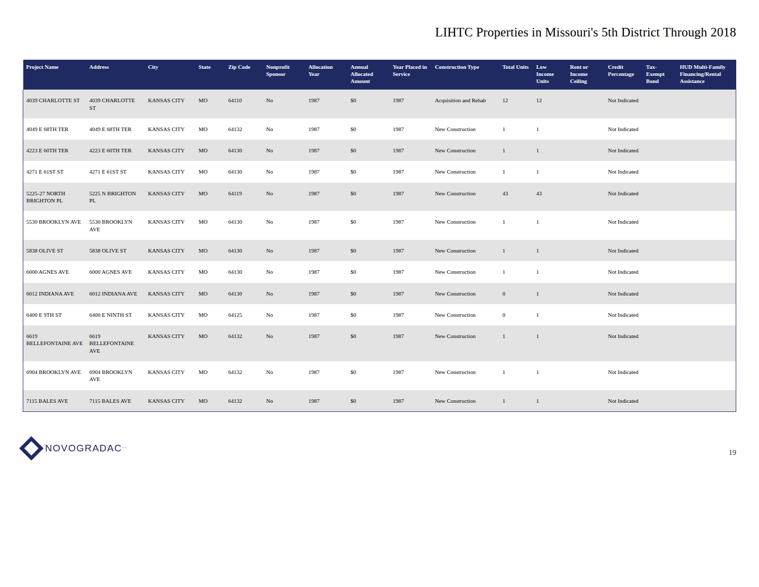LIHTC Properties in Missouri's 5th District Through 2018
| Project Name | Address | City | State | Zip Code | Nonprofit Sponsor | Allocation Year | Annual Allocated Amount | Year Placed in Service | Construction Type | Total Units | Low Income Units | Rent or Income Ceiling | Credit Percentage | Tax-Exempt Bond | HUD Multi-Family Financing/Rental Assistance |
| --- | --- | --- | --- | --- | --- | --- | --- | --- | --- | --- | --- | --- | --- | --- | --- |
| 4039 CHARLOTTE ST | 4039 CHARLOTTE ST | KANSAS CITY | MO | 64110 | No | 1987 | $0 | 1987 | Acquisition and Rehab | 12 | 12 | | Not Indicated | | |
| 4049 E 68TH TER | 4049 E 68TH TER | KANSAS CITY | MO | 64132 | No | 1987 | $0 | 1987 | New Construction | 1 | 1 | | Not Indicated | | |
| 4223 E 60TH TER | 4223 E 60TH TER | KANSAS CITY | MO | 64130 | No | 1987 | $0 | 1987 | New Construction | 1 | 1 | | Not Indicated | | |
| 4271 E 61ST ST | 4271 E 61ST ST | KANSAS CITY | MO | 64130 | No | 1987 | $0 | 1987 | New Construction | 1 | 1 | | Not Indicated | | |
| 5225-27 NORTH BRIGHTON PL | 5225 N BRIGHTON PL | KANSAS CITY | MO | 64119 | No | 1987 | $0 | 1987 | New Construction | 43 | 43 | | Not Indicated | | |
| 5530 BROOKLYN AVE | 5530 BROOKLYN AVE | KANSAS CITY | MO | 64130 | No | 1987 | $0 | 1987 | New Construction | 1 | 1 | | Not Indicated | | |
| 5838 OLIVE ST | 5838 OLIVE ST | KANSAS CITY | MO | 64130 | No | 1987 | $0 | 1987 | New Construction | 1 | 1 | | Not Indicated | | |
| 6000 AGNES AVE | 6000 AGNES AVE | KANSAS CITY | MO | 64130 | No | 1987 | $0 | 1987 | New Construction | 1 | 1 | | Not Indicated | | |
| 6012 INDIANA AVE | 6012 INDIANA AVE | KANSAS CITY | MO | 64130 | No | 1987 | $0 | 1987 | New Construction | 0 | 1 | | Not Indicated | | |
| 6400 E 9TH ST | 6400 E NINTH ST | KANSAS CITY | MO | 64125 | No | 1987 | $0 | 1987 | New Construction | 0 | 1 | | Not Indicated | | |
| 6619 BELLEFONTAINE AVE | 6619 BELLEFONTAINE AVE | KANSAS CITY | MO | 64132 | No | 1987 | $0 | 1987 | New Construction | 1 | 1 | | Not Indicated | | |
| 6904 BROOKLYN AVE | 6904 BROOKLYN AVE | KANSAS CITY | MO | 64132 | No | 1987 | $0 | 1987 | New Construction | 1 | 1 | | Not Indicated | | |
| 7115 BALES AVE | 7115 BALES AVE | KANSAS CITY | MO | 64132 | No | 1987 | $0 | 1987 | New Construction | 1 | 1 | | Not Indicated | | |
NOVOGRADAC…
19